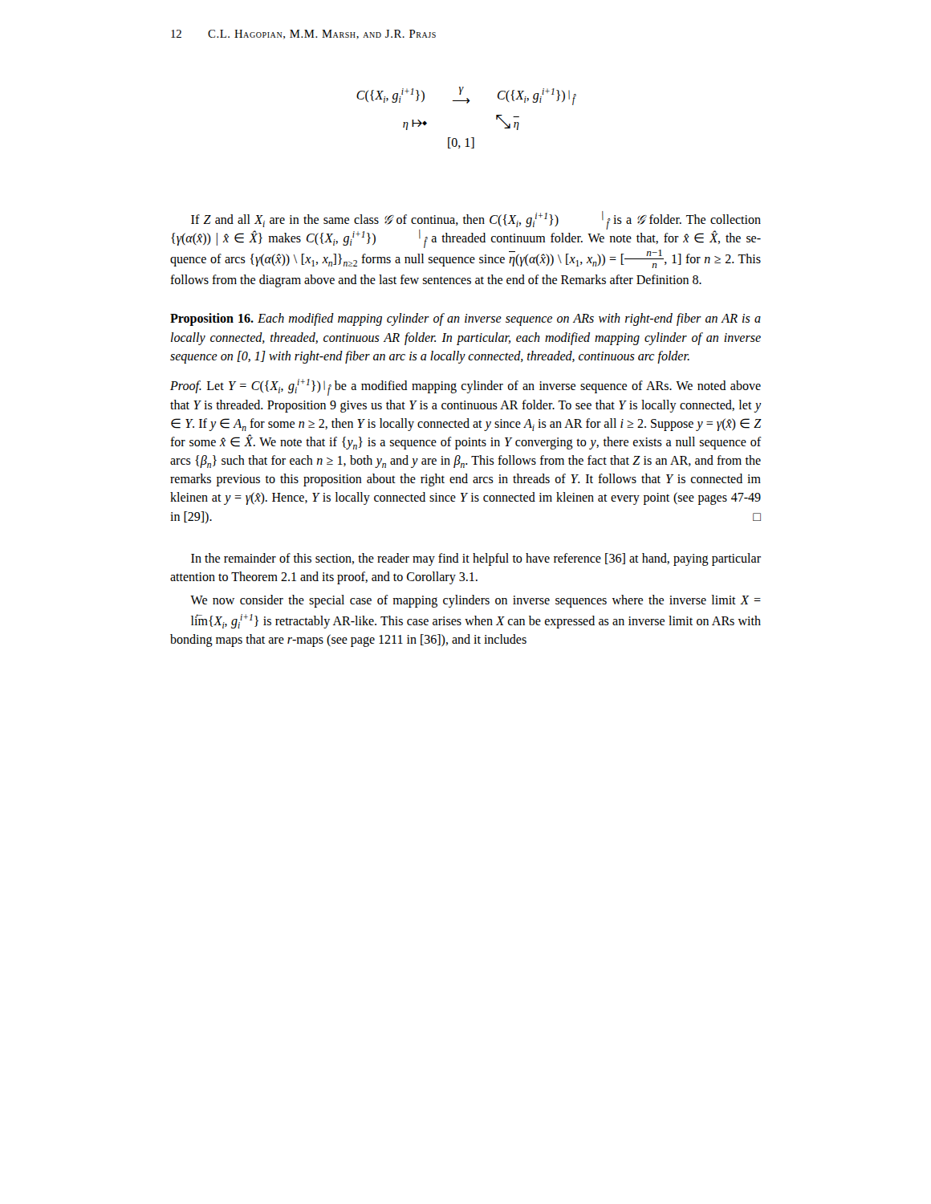12 C.L. Hagopian, M.M. Marsh, and J.R. Prajs
| C ({ X i , g i i+1 }) | γ ⟶ | C ({ X i , g i i+1 }) / f̂ |
| η ⤠ | | ⤡ η |
| | [0, 1] | |
If Z and all Xi are in the same class 𝒢 of continua, then C({Xi, gii+1})/f̂ is a 𝒢 folder. The collection {γ(α(x̂)) | x̂ ∈ X̂} makes C({Xi, gii+1})/f̂ a threaded continuum folder. We note that, for x̂ ∈ X̂, the sequence of arcs {γ(α(x̂)) \ [x1, xn]}n≥2 forms a null sequence since η(γ(α(x̂)) \ [x1, xn)) = [n−1 n, 1] for n ≥ 2. This follows from the diagram above and the last few sentences at the end of the Remarks after Definition 8.
Proposition 16. Each modified mapping cylinder of an inverse sequence on ARs with right-end fiber an AR is a locally connected, threaded, continuous AR folder. In particular, each modified mapping cylinder of an inverse sequence on [0, 1] with right-end fiber an arc is a locally connected, threaded, continuous arc folder.
Proof. Let Y = C({Xi, gii+1})/f̂ be a modified mapping cylinder of an inverse sequence of ARs. We noted above that Y is threaded. Proposition 9 gives us that Y is a continuous AR folder. To see that Y is locally connected, let y ∈ Y. If y ∈ An for some n ≥ 2, then Y is locally connected at y since Ai is an AR for all i ≥ 2. Suppose y = γ(x̂) ∈ Z for some x̂ ∈ X̂. We note that if {yn} is a sequence of points in Y converging to y, there exists a null sequence of arcs {βn} such that for each n ≥ 1, both yn and y are in βn. This follows from the fact that Z is an AR, and from the remarks previous to this proposition about the right end arcs in threads of Y. It follows that Y is connected im kleinen at y = γ(x̂). Hence, Y is locally connected since Y is connected im kleinen at every point (see pages 47-49 in [29]).□
In the remainder of this section, the reader may find it helpful to have reference [36] at hand, paying particular attention to Theorem 2.1 and its proof, and to Corollary 3.1.
We now consider the special case of mapping cylinders on inverse sequences where the inverse limit X = ←lim{Xi, gii+1} is retractably AR-like. This case arises when X can be expressed as an inverse limit on ARs with bonding maps that are r-maps (see page 1211 in [36]), and it includes